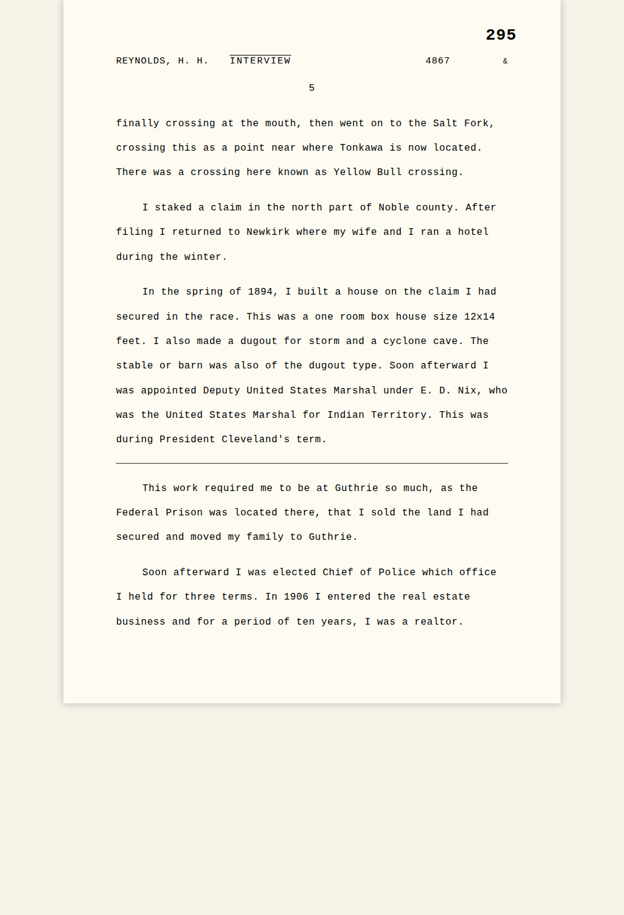295
REYNOLDS, H. H. INTERVIEW 4867 &
5
finally crossing at the mouth, then went on to the Salt Fork, crossing this as a point near where Tonkawa is now located. There was a crossing here known as Yellow Bull crossing.
I staked a claim in the north part of Noble county. After filing I returned to Newkirk where my wife and I ran a hotel during the winter.
In the spring of 1894, I built a house on the claim I had secured in the race. This was a one room box house size 12x14 feet. I also made a dugout for storm and a cyclone cave. The stable or barn was also of the dugout type. Soon afterward I was appointed Deputy United States Marshal under E. D. Nix, who was the United States Marshal for Indian Territory. This was during President Cleveland's term.
This work required me to be at Guthrie so much, as the Federal Prison was located there, that I sold the land I had secured and moved my family to Guthrie.
Soon afterward I was elected Chief of Police which office I held for three terms. In 1906 I entered the real estate business and for a period of ten years, I was a realtor.